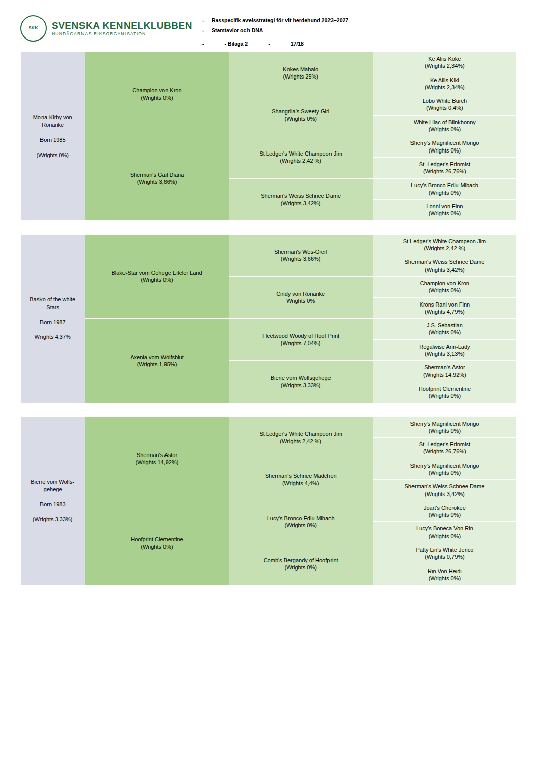SKK
SVENSKA KENNELKLUBBEN
HUNDÄGARNAS RIKSORGANISATION
Rasspecifik avelsstrategi för vit herdehund 2023–2027
Stamtavlor och DNA
- - Bilaga 2 - 17/18
| Mona-Kirby von Ronanke Born 1985 (Wrights 0%) | Champion von Kron (Wrights 0%) | Kokes Mahalo (Wrights 25%) | Ke Aliis Koke (Wrights 2,34%) |
| Ke Aliis Kiki (Wrights 2,34%) |
| Shangrila's Sweety-Girl (Wrights 0%) | Lobo White Burch (Wrights 0,4%) |
| White Lilac of Blinkbonny (Wrights 0%) |
| Sherman's Gail Diana (Wrights 3,66%) | St Ledger's White Champeon Jim (Wrights 2,42 %) | Sherry's Magnificent Mongo (Wrights 0%) |
| St. Ledger's Erinmist (Wrights 26,76%) |
| Sherman's Weiss Schnee Dame (Wrights 3,42%) | Lucy's Bronco Edlu-Mibach (Wrights 0%) |
| Lonni von Finn (Wrights 0%) |
| Basko of the white Stars Born 1987 Wrights 4,37% | Blake-Star vom Gehege Eifeler Land (Wrights 0%) | Sherman's Wes-Greif (Wrights 3,66%) | St Ledger's White Champeon Jim (Wrights 2,42 %) |
| Sherman's Weiss Schnee Dame (Wrights 3,42%) |
| Cindy von Ronanke Wrights 0% | Champion von Kron (Wrights 0%) |
| Krons Rani von Finn (Wrights 4,79%) |
| Axenia vom Wolfsblut (Wrights 1,95%) | Fleetwood Woody of Hoof Print (Wrights 7,04%) | J.S. Sebastian (Wrights 0%) |
| Regalwise Ann-Lady (Wrights 3,13%) |
| Biene vom Wolfsgehege (Wrights 3,33%) | Sherman's Astor (Wrights 14,92%) |
| Hoofprint Clementine (Wrights 0%) |
| Biene vom Wolfs-gehege Born 1983 (Wrights 3,33%) | Sherman's Astor (Wrights 14,92%) | St Ledger's White Champeon Jim (Wrights 2,42 %) | Sherry's Magnificent Mongo (Wrights 0%) |
| St. Ledger's Erinmist (Wrights 26,76%) |
| Sherman's Schnee Madchen (Wrights 4,4%) | Sherry's Magnificent Mongo (Wrights 0%) |
| Sherman's Weiss Schnee Dame (Wrights 3,42%) |
| Hoofprint Clementine (Wrights 0%) | Lucy's Bronco Edlu-Mibach (Wrights 0%) | Joart's Cherokee (Wrights 0%) |
| Lucy's Boneca Von Rin (Wrights 0%) |
| Comb's Bergandy of Hoofprint (Wrights 0%) | Patty Lin's White Jerico (Wrights 0,79%) |
| Rin Von Heidi (Wrights 0%) |